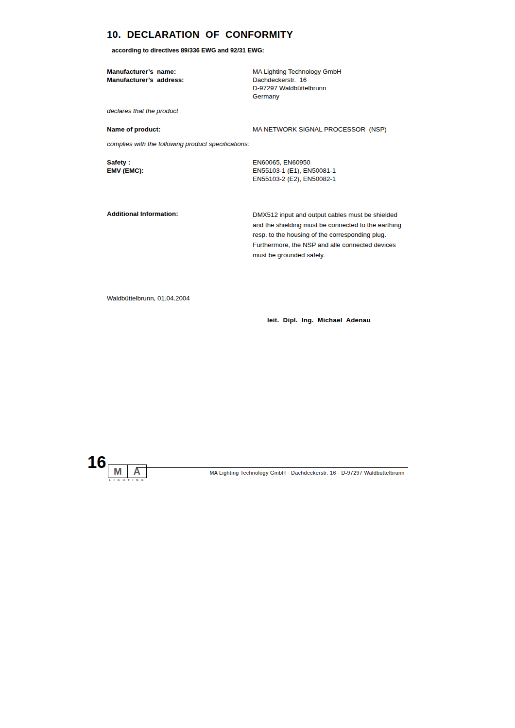10. DECLARATION OF CONFORMITY
according to directives 89/336 EWG and 92/31 EWG:
| Manufacturer’s name: | MA Lighting Technology GmbH |
| Manufacturer’s address: | Dachdeckerstr. 16 |
| | D-97297 Waldbüttelbrunn |
| | Germany |
declares that the product
| Name of product: | MA NETWORK SIGNAL PROCESSOR (NSP) |
complies with the following product specifications:
| Safety : | EN60065, EN60950 |
| EMV (EMC): | EN55103-1 (E1), EN50081-1 |
| | EN55103-2 (E2), EN50082-1 |
| Additional Information: | DMX512 input and output cables must be shielded and the shielding must be connected to the earthing resp. to the housing of the corresponding plug. Furthermore, the NSP and alle connected devices must be grounded safely. |
Waldbüttelbrunn, 01.04.2004
leit. Dipl. Ing. Michael Adenau
16
M
A
L I G H T I N G
MA Lighting Technology GmbH · Dachdeckerstr. 16 · D-97297 Waldbüttelbrunn ·